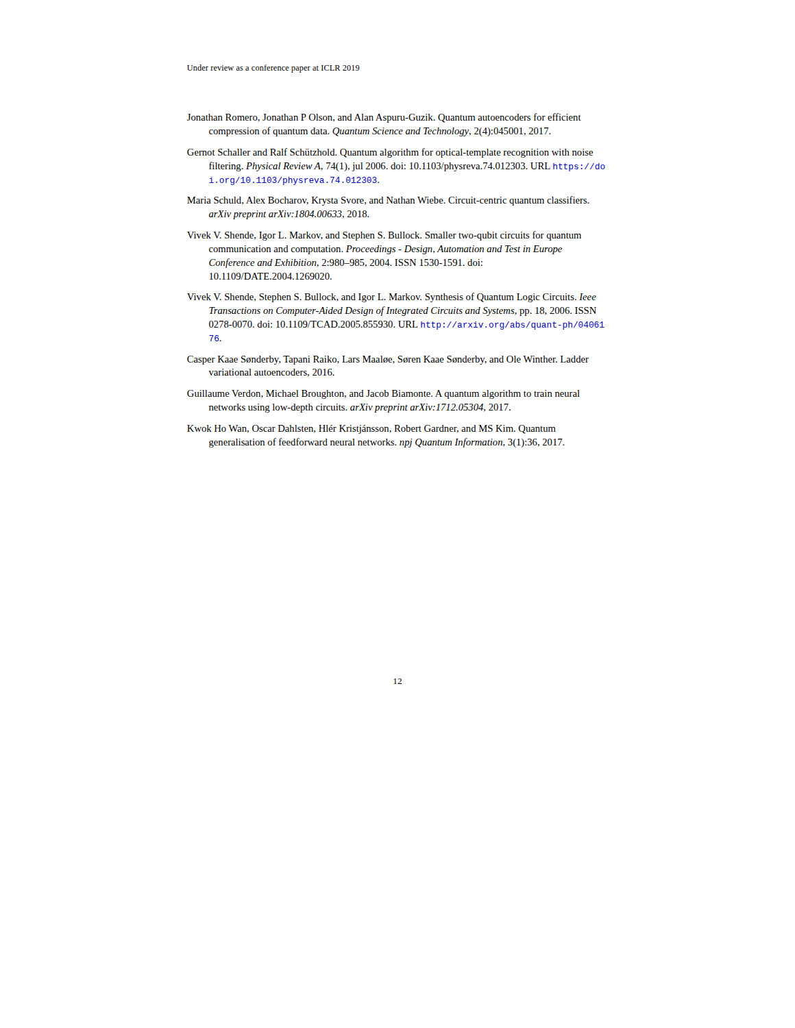Under review as a conference paper at ICLR 2019
Jonathan Romero, Jonathan P Olson, and Alan Aspuru-Guzik. Quantum autoencoders for efficient compression of quantum data. Quantum Science and Technology, 2(4):045001, 2017.
Gernot Schaller and Ralf Schützhold. Quantum algorithm for optical-template recognition with noise filtering. Physical Review A, 74(1), jul 2006. doi: 10.1103/physreva.74.012303. URL https://doi.org/10.1103/physreva.74.012303.
Maria Schuld, Alex Bocharov, Krysta Svore, and Nathan Wiebe. Circuit-centric quantum classifiers. arXiv preprint arXiv:1804.00633, 2018.
Vivek V. Shende, Igor L. Markov, and Stephen S. Bullock. Smaller two-qubit circuits for quantum communication and computation. Proceedings - Design, Automation and Test in Europe Conference and Exhibition, 2:980–985, 2004. ISSN 1530-1591. doi: 10.1109/DATE.2004.1269020.
Vivek V. Shende, Stephen S. Bullock, and Igor L. Markov. Synthesis of Quantum Logic Circuits. Ieee Transactions on Computer-Aided Design of Integrated Circuits and Systems, pp. 18, 2006. ISSN 0278-0070. doi: 10.1109/TCAD.2005.855930. URL http://arxiv.org/abs/quant-ph/0406176.
Casper Kaae Sønderby, Tapani Raiko, Lars Maaløe, Søren Kaae Sønderby, and Ole Winther. Ladder variational autoencoders, 2016.
Guillaume Verdon, Michael Broughton, and Jacob Biamonte. A quantum algorithm to train neural networks using low-depth circuits. arXiv preprint arXiv:1712.05304, 2017.
Kwok Ho Wan, Oscar Dahlsten, Hlér Kristjánsson, Robert Gardner, and MS Kim. Quantum generalisation of feedforward neural networks. npj Quantum Information, 3(1):36, 2017.
12